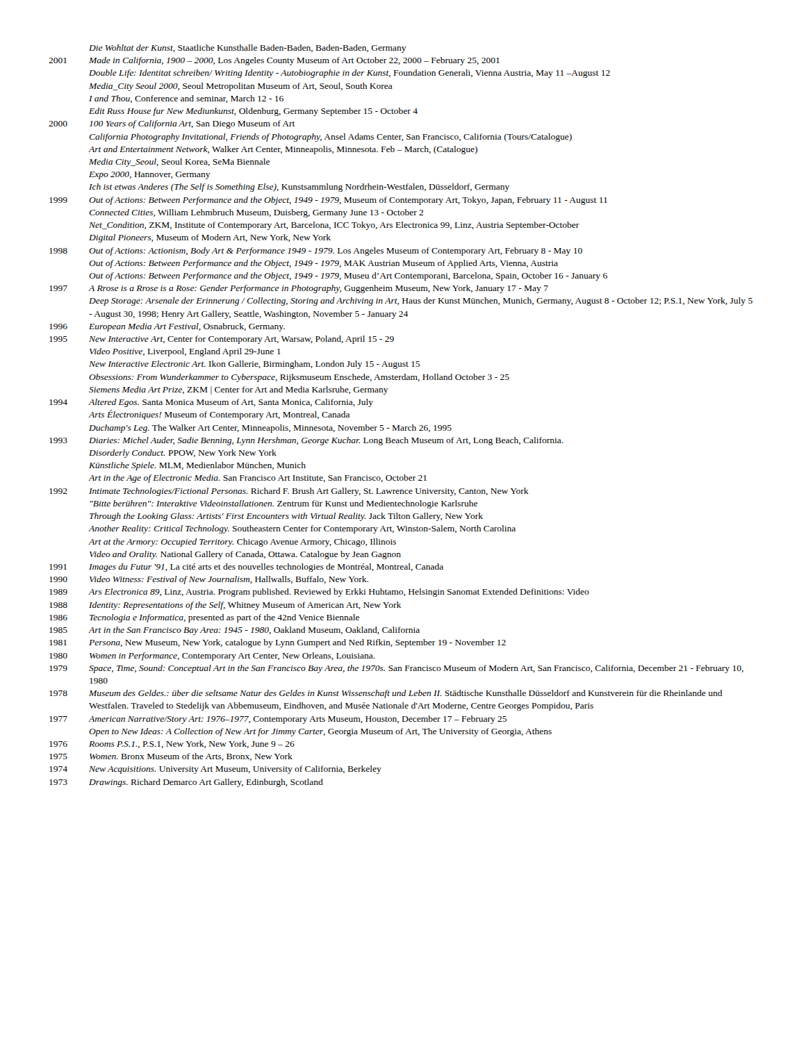| | Die Wohltat der Kunst, Staatliche Kunsthalle Baden-Baden, Baden-Baden, Germany |
| 2001 | Made in California, 1900 – 2000, Los Angeles County Museum of Art October 22, 2000 – February 25, 2001 Double Life: Identitat schreiben/ Writing Identity - Autobiographie in der Kunst, Foundation Generali, Vienna Austria, May 11 –August 12 Media_City Seoul 2000, Seoul Metropolitan Museum of Art, Seoul, South Korea I and Thou , Conference and seminar, March 12 - 16 Edit Russ House fur New Mediunkunst, Oldenburg, Germany September 15 - October 4 |
| 2000 | 100 Years of California Art , San Diego Museum of Art California Photography Invitational, Friends of Photography, Ansel Adams Center, San Francisco, California (Tours/Catalogue) Art and Entertainment Network , Walker Art Center, Minneapolis, Minnesota. Feb – March, (Catalogue) Media City_Seoul, Seoul Korea, SeMa Biennale Expo 2000 , Hannover, Germany Ich ist etwas Anderes (The Self is Something Else), Kunstsammlung Nordrhein-Westfalen, Düsseldorf, Germany |
| 1999 | Out of Actions: Between Performance and the Object, 1949 - 1979 , Museum of Contemporary Art, Tokyo, Japan, February 11 - August 11 Connected Cities, William Lehmbruch Museum, Duisberg, Germany June 13 - October 2 Net_Condition, ZKM, Institute of Contemporary Art, Barcelona, ICC Tokyo, Ars Electronica 99, Linz, Austria September-October Digital Pioneers, Museum of Modern Art, New York, New York |
| 1998 | Out of Actions: Actionism, Body Art & Performance 1949 - 1979. Los Angeles Museum of Contemporary Art, February 8 - May 10 Out of Actions: Between Performance and the Object, 1949 - 1979, MAK Austrian Museum of Applied Arts, Vienna, Austria Out of Actions: Between Performance and the Object, 1949 - 1979, Museu d’Art Contemporani, Barcelona, Spain, October 16 - January 6 |
| 1997 | A Rrose is a Rrose is a Rose: Gender Performance in Photography, Guggenheim Museum, New York, January 17 - May 7 Deep Storage: Arsenale der Erinnerung / Collecting, Storing and Archiving in Art, Haus der Kunst München, Munich, Germany, August 8 - October 12; P.S.1, New York, July 5 - August 30, 1998; Henry Art Gallery, Seattle, Washington, November 5 - January 24 |
| 1996 | European Media Art Festival, Osnabruck, Germany. |
| 1995 | New Interactive Art , Center for Contemporary Art, Warsaw, Poland, April 15 - 29 Video Positive , Liverpool, England April 29-June 1 New Interactive Electronic Art. Ikon Gallerie, Birmingham, London July 15 - August 15 Obsessions: From Wunderkammer to Cyberspace, Rijksmuseum Enschede, Amsterdam, Holland October 3 - 25 Siemens Media Art Prize, ZKM / Center for Art and Media Karlsruhe, Germany |
| 1994 | Altered Egos. Santa Monica Museum of Art, Santa Monica, California, July Arts Électroniques! Museum of Contemporary Art, Montreal, Canada Duchamp's Leg. The Walker Art Center, Minneapolis, Minnesota, November 5 - March 26, 1995 |
| 1993 | Diaries: Michel Auder, Sadie Benning, Lynn Hershman, George Kuchar. Long Beach Museum of Art, Long Beach, California. Disorderly Conduct. PPOW, New York New York Künstliche Spiele. MLM, Medienlabor München, Munich Art in the Age of Electronic Media. San Francisco Art Institute, San Francisco, October 21 |
| 1992 | Intimate Technologies/Fictional Personas. Richard F. Brush Art Gallery, St. Lawrence University, Canton, New York "Bitte berühren": Interaktive Videoinstallationen. Zentrum für Kunst und Medientechnologie Karlsruhe Through the Looking Glass: Artists' First Encounters with Virtual Reality. Jack Tilton Gallery, New York Another Reality: Critical Technology. Southeastern Center for Contemporary Art, Winston-Salem, North Carolina Art at the Armory: Occupied Territory. Chicago Avenue Armory, Chicago, Illinois Video and Orality. National Gallery of Canada, Ottawa. Catalogue by Jean Gagnon |
| 1991 | Images du Futur '91, La cité arts et des nouvelles technologies de Montréal, Montreal, Canada |
| 1990 | Video Witness: Festival of New Journalism , Hallwalls, Buffalo, New York. |
| 1989 | Ars Electronica 89 , Linz, Austria. Program published. Reviewed by Erkki Huhtamo, Helsingin Sanomat Extended Definitions: Video |
| 1988 | Identity: Representations of the Self , Whitney Museum of American Art, New York |
| 1986 | Tecnologia e Informatica, presented as part of the 42nd Venice Biennale |
| 1985 | Art in the San Francisco Bay Area: 1945 - 1980 , Oakland Museum, Oakland, California |
| 1981 | Persona , New Museum, New York, catalogue by Lynn Gumpert and Ned Rifkin, September 19 - November 12 |
| 1980 | Women in Performance , Contemporary Art Center, New Orleans, Louisiana. |
| 1979 | Space, Time, Sound: Conceptual Art in the San Francisco Bay Area, the 1970s. San Francisco Museum of Modern Art, San Francisco, California, December 21 - February 10, 1980 |
| 1978 | Museum des Geldes.: über die seltsame Natur des Geldes in Kunst Wissenschaft und Leben II. Städtische Kunsthalle Düsseldorf and Kunstverein für die Rheinlande und Westfalen. Traveled to Stedelijk van Abbemuseum, Eindhoven, and Musée Nationale d'Art Moderne, Centre Georges Pompidou, Paris |
| 1977 | American Narrative/Story Art: 1976–1977 , Contemporary Arts Museum, Houston, December 17 – February 25 Open to New Ideas: A Collection of New Art for Jimmy Carter , Georgia Museum of Art, The University of Georgia, Athens |
| 1976 | Rooms P.S.1., P.S.1, New York, New York, June 9 – 26 |
| 1975 | Women. Bronx Museum of the Arts, Bronx, New York |
| 1974 | New Acquisitions. University Art Museum, University of California, Berkeley |
| 1973 | Drawings. Richard Demarco Art Gallery, Edinburgh, Scotland |